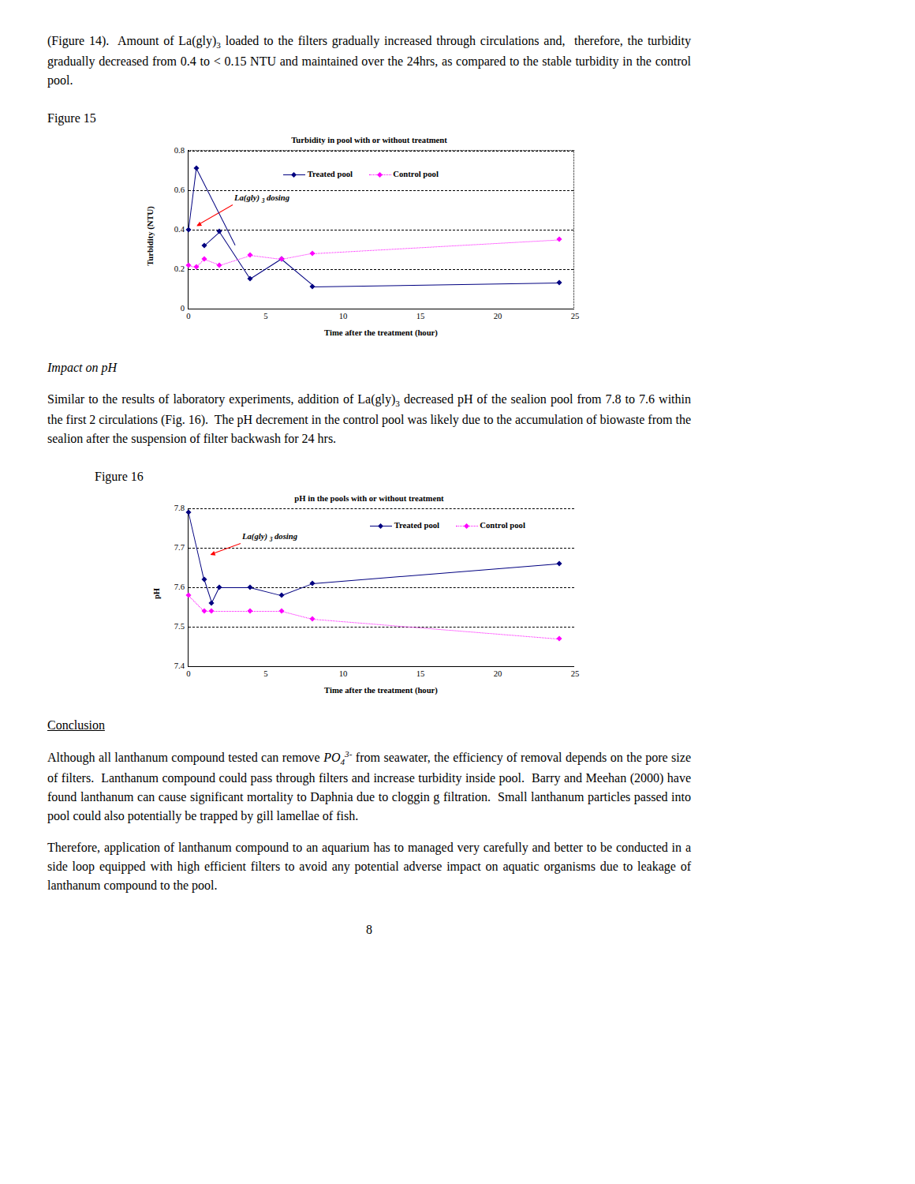(Figure 14). Amount of La(gly)3 loaded to the filters gradually increased through circulations and, therefore, the turbidity gradually decreased from 0.4 to < 0.15 NTU and maintained over the 24hrs, as compared to the stable turbidity in the control pool.
Figure 15
Turbidity in pool with or without treatment
Turbidity (NTU)
0
0.2
0.4
0.6
0.8
0
5
10
15
20
25
Treated pool Control pool
La(gly) 3 dosing
Time after the treatment (hour)
Impact on pH
Similar to the results of laboratory experiments, addition of La(gly)3 decreased pH of the sealion pool from 7.8 to 7.6 within the first 2 circulations (Fig. 16). The pH decrement in the control pool was likely due to the accumulation of biowaste from the sealion after the suspension of filter backwash for 24 hrs.
Figure 16
pH in the pools with or without treatment
pH
7.4
7.5
7.6
7.7
7.8
0
5
10
15
20
25
Treated pool Control pool
La(gly) 3 dosing
Time after the treatment (hour)
Conclusion
Although all lanthanum compound tested can remove PO43- from seawater, the efficiency of removal depends on the pore size of filters. Lanthanum compound could pass through filters and increase turbidity inside pool. Barry and Meehan (2000) have found lanthanum can cause significant mortality to Daphnia due to cloggin g filtration. Small lanthanum particles passed into pool could also potentially be trapped by gill lamellae of fish.
Therefore, application of lanthanum compound to an aquarium has to managed very carefully and better to be conducted in a side loop equipped with high efficient filters to avoid any potential adverse impact on aquatic organisms due to leakage of lanthanum compound to the pool.
8